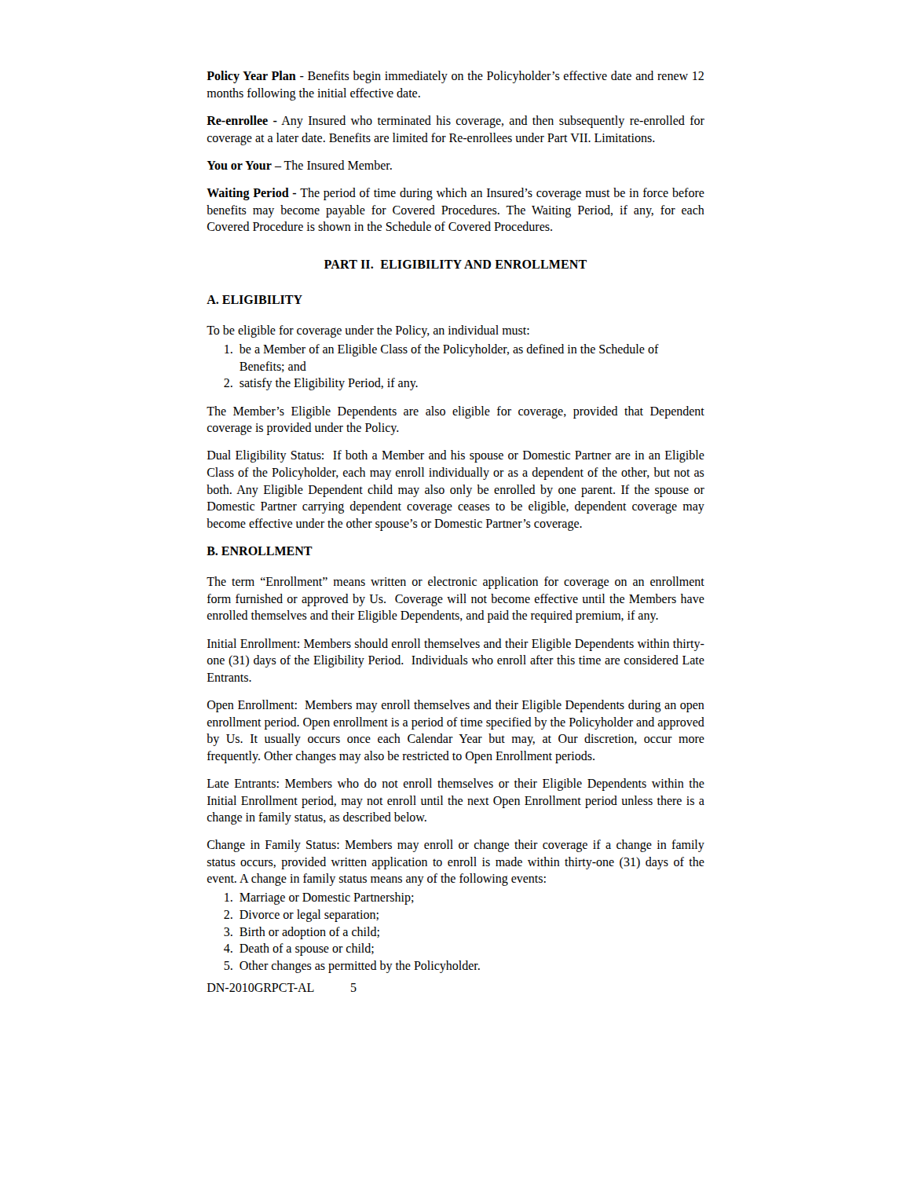Policy Year Plan - Benefits begin immediately on the Policyholder’s effective date and renew 12 months following the initial effective date.
Re-enrollee - Any Insured who terminated his coverage, and then subsequently re-enrolled for coverage at a later date. Benefits are limited for Re-enrollees under Part VII. Limitations.
You or Your – The Insured Member.
Waiting Period - The period of time during which an Insured’s coverage must be in force before benefits may become payable for Covered Procedures. The Waiting Period, if any, for each Covered Procedure is shown in the Schedule of Covered Procedures.
PART II. ELIGIBILITY AND ENROLLMENT
A. ELIGIBILITY
To be eligible for coverage under the Policy, an individual must:
be a Member of an Eligible Class of the Policyholder, as defined in the Schedule of Benefits; and
satisfy the Eligibility Period, if any.
The Member’s Eligible Dependents are also eligible for coverage, provided that Dependent coverage is provided under the Policy.
Dual Eligibility Status: If both a Member and his spouse or Domestic Partner are in an Eligible Class of the Policyholder, each may enroll individually or as a dependent of the other, but not as both. Any Eligible Dependent child may also only be enrolled by one parent. If the spouse or Domestic Partner carrying dependent coverage ceases to be eligible, dependent coverage may become effective under the other spouse’s or Domestic Partner’s coverage.
B. ENROLLMENT
The term “Enrollment” means written or electronic application for coverage on an enrollment form furnished or approved by Us. Coverage will not become effective until the Members have enrolled themselves and their Eligible Dependents, and paid the required premium, if any.
Initial Enrollment: Members should enroll themselves and their Eligible Dependents within thirty-one (31) days of the Eligibility Period. Individuals who enroll after this time are considered Late Entrants.
Open Enrollment: Members may enroll themselves and their Eligible Dependents during an open enrollment period. Open enrollment is a period of time specified by the Policyholder and approved by Us. It usually occurs once each Calendar Year but may, at Our discretion, occur more frequently. Other changes may also be restricted to Open Enrollment periods.
Late Entrants: Members who do not enroll themselves or their Eligible Dependents within the Initial Enrollment period, may not enroll until the next Open Enrollment period unless there is a change in family status, as described below.
Change in Family Status: Members may enroll or change their coverage if a change in family status occurs, provided written application to enroll is made within thirty-one (31) days of the event. A change in family status means any of the following events:
Marriage or Domestic Partnership;
Divorce or legal separation;
Birth or adoption of a child;
Death of a spouse or child;
Other changes as permitted by the Policyholder.
DN-2010GRPCT-AL 5